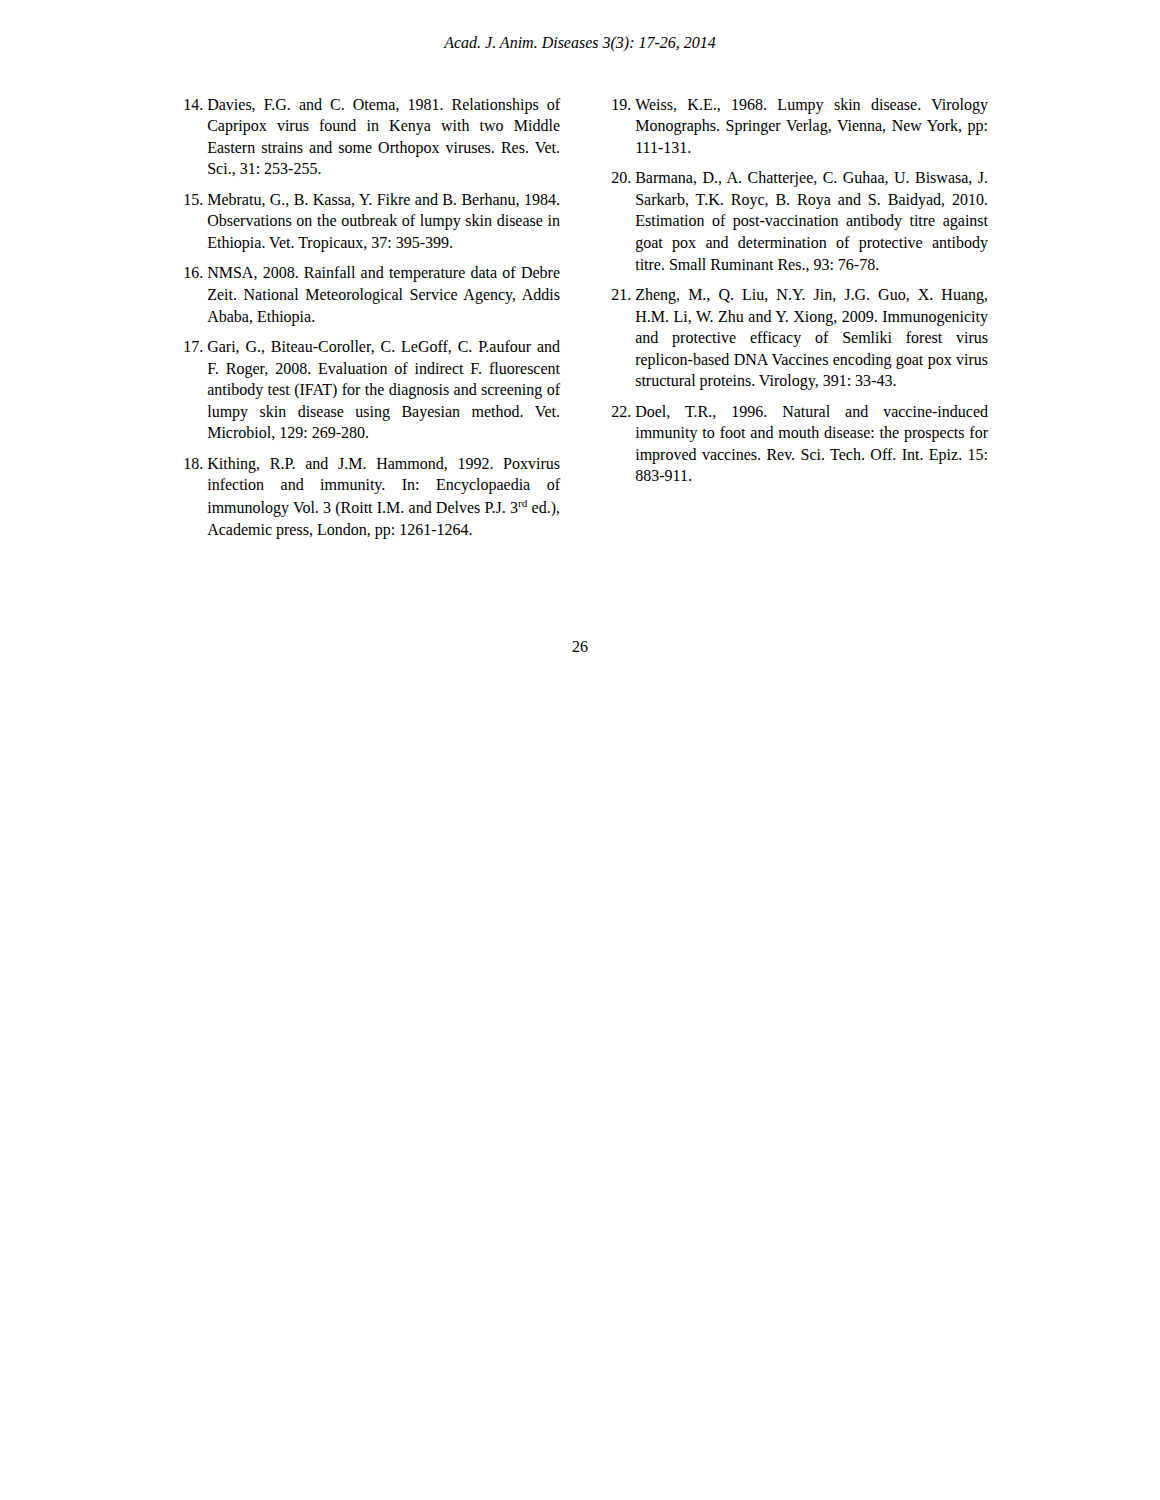Acad. J. Anim. Diseases 3(3): 17-26, 2014
Davies, F.G. and C. Otema, 1981. Relationships of Capripox virus found in Kenya with two Middle Eastern strains and some Orthopox viruses. Res. Vet. Sci., 31: 253-255.
Mebratu, G., B. Kassa, Y. Fikre and B. Berhanu, 1984. Observations on the outbreak of lumpy skin disease in Ethiopia. Vet. Tropicaux, 37: 395-399.
NMSA, 2008. Rainfall and temperature data of Debre Zeit. National Meteorological Service Agency, Addis Ababa, Ethiopia.
Gari, G., Biteau-Coroller, C. LeGoff, C. P.aufour and F. Roger, 2008. Evaluation of indirect F. fluorescent antibody test (IFAT) for the diagnosis and screening of lumpy skin disease using Bayesian method. Vet. Microbiol, 129: 269-280.
Kithing, R.P. and J.M. Hammond, 1992. Poxvirus infection and immunity. In: Encyclopaedia of immunology Vol. 3 (Roitt I.M. and Delves P.J. 3rd ed.), Academic press, London, pp: 1261-1264.
Weiss, K.E., 1968. Lumpy skin disease. Virology Monographs. Springer Verlag, Vienna, New York, pp: 111-131.
Barmana, D., A. Chatterjee, C. Guhaa, U. Biswasa, J. Sarkarb, T.K. Royc, B. Roya and S. Baidyad, 2010. Estimation of post-vaccination antibody titre against goat pox and determination of protective antibody titre. Small Ruminant Res., 93: 76-78.
Zheng, M., Q. Liu, N.Y. Jin, J.G. Guo, X. Huang, H.M. Li, W. Zhu and Y. Xiong, 2009. Immunogenicity and protective efficacy of Semliki forest virus replicon-based DNA Vaccines encoding goat pox virus structural proteins. Virology, 391: 33-43.
Doel, T.R., 1996. Natural and vaccine-induced immunity to foot and mouth disease: the prospects for improved vaccines. Rev. Sci. Tech. Off. Int. Epiz. 15: 883-911.
26